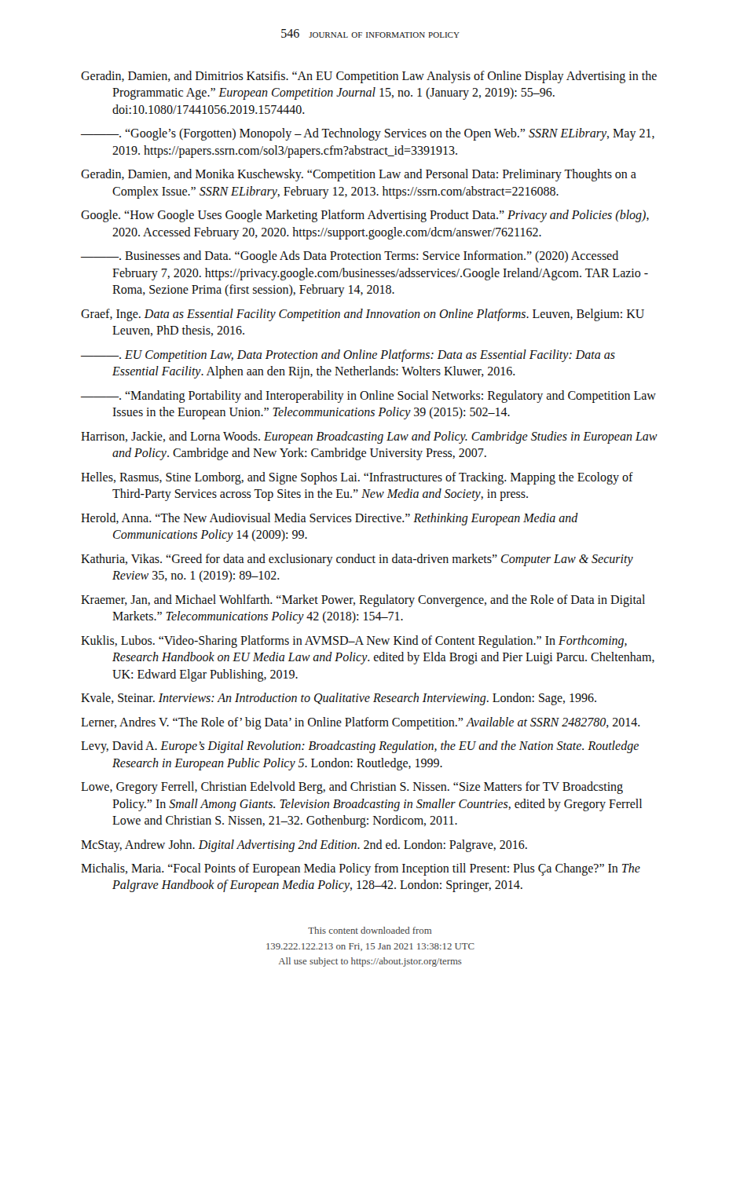546 journal of information policy
Geradin, Damien, and Dimitrios Katsifis. “An EU Competition Law Analysis of Online Display Advertising in the Programmatic Age.” European Competition Journal 15, no. 1 (January 2, 2019): 55–96. doi:10.1080/17441056.2019.1574440.
———. “Google’s (Forgotten) Monopoly – Ad Technology Services on the Open Web.” SSRN ELibrary, May 21, 2019. https://papers.ssrn.com/sol3/papers.cfm?abstract_id=3391913.
Geradin, Damien, and Monika Kuschewsky. “Competition Law and Personal Data: Preliminary Thoughts on a Complex Issue.” SSRN ELibrary, February 12, 2013. https://ssrn.com/abstract=2216088.
Google. “How Google Uses Google Marketing Platform Advertising Product Data.” Privacy and Policies (blog), 2020. Accessed February 20, 2020. https://support.google.com/dcm/answer/7621162.
———. Businesses and Data. “Google Ads Data Protection Terms: Service Information.” (2020) Accessed February 7, 2020. https://privacy.google.com/businesses/adsservices/.Google Ireland/Agcom. TAR Lazio - Roma, Sezione Prima (first session), February 14, 2018.
Graef, Inge. Data as Essential Facility Competition and Innovation on Online Platforms. Leuven, Belgium: KU Leuven, PhD thesis, 2016.
———. EU Competition Law, Data Protection and Online Platforms: Data as Essential Facility: Data as Essential Facility. Alphen aan den Rijn, the Netherlands: Wolters Kluwer, 2016.
———. “Mandating Portability and Interoperability in Online Social Networks: Regulatory and Competition Law Issues in the European Union.” Telecommunications Policy 39 (2015): 502–14.
Harrison, Jackie, and Lorna Woods. European Broadcasting Law and Policy. Cambridge Studies in European Law and Policy. Cambridge and New York: Cambridge University Press, 2007.
Helles, Rasmus, Stine Lomborg, and Signe Sophos Lai. “Infrastructures of Tracking. Mapping the Ecology of Third-Party Services across Top Sites in the Eu.” New Media and Society, in press.
Herold, Anna. “The New Audiovisual Media Services Directive.” Rethinking European Media and Communications Policy 14 (2009): 99.
Kathuria, Vikas. “Greed for data and exclusionary conduct in data-driven markets” Computer Law & Security Review 35, no. 1 (2019): 89–102.
Kraemer, Jan, and Michael Wohlfarth. “Market Power, Regulatory Convergence, and the Role of Data in Digital Markets.” Telecommunications Policy 42 (2018): 154–71.
Kuklis, Lubos. “Video-Sharing Platforms in AVMSD–A New Kind of Content Regulation.” In Forthcoming, Research Handbook on EU Media Law and Policy. edited by Elda Brogi and Pier Luigi Parcu. Cheltenham, UK: Edward Elgar Publishing, 2019.
Kvale, Steinar. Interviews: An Introduction to Qualitative Research Interviewing. London: Sage, 1996.
Lerner, Andres V. “The Role of’ big Data’ in Online Platform Competition.” Available at SSRN 2482780, 2014.
Levy, David A. Europe’s Digital Revolution: Broadcasting Regulation, the EU and the Nation State. Routledge Research in European Public Policy 5. London: Routledge, 1999.
Lowe, Gregory Ferrell, Christian Edelvold Berg, and Christian S. Nissen. “Size Matters for TV Broadcsting Policy.” In Small Among Giants. Television Broadcasting in Smaller Countries, edited by Gregory Ferrell Lowe and Christian S. Nissen, 21–32. Gothenburg: Nordicom, 2011.
McStay, Andrew John. Digital Advertising 2nd Edition. 2nd ed. London: Palgrave, 2016.
Michalis, Maria. “Focal Points of European Media Policy from Inception till Present: Plus Ça Change?” In The Palgrave Handbook of European Media Policy, 128–42. London: Springer, 2014.
This content downloaded from
139.222.122.213 on Fri, 15 Jan 2021 13:38:12 UTC
All use subject to https://about.jstor.org/terms